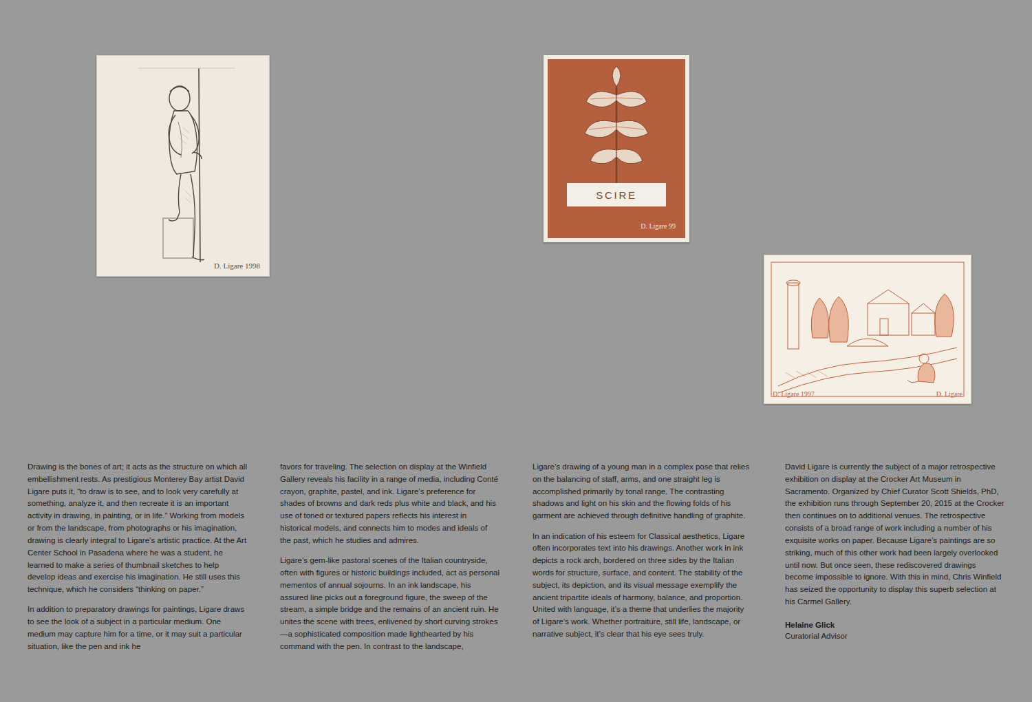D. Ligare 1998
SCIRE
D. Ligare 99
D. Ligare 1997
D. Ligare
Drawing is the bones of art; it acts as the structure on which all embellishment rests. As prestigious Monterey Bay artist David Ligare puts it, “to draw is to see, and to look very carefully at something, analyze it, and then recreate it is an important activity in drawing, in painting, or in life.” Working from models or from the landscape, from photographs or his imagination, drawing is clearly integral to Ligare’s artistic practice. At the Art Center School in Pasadena where he was a student, he learned to make a series of thumbnail sketches to help develop ideas and exercise his imagination. He still uses this technique, which he considers “thinking on paper.”
In addition to preparatory drawings for paintings, Ligare draws to see the look of a subject in a particular medium. One medium may capture him for a time, or it may suit a particular situation, like the pen and ink he
favors for traveling. The selection on display at the Winfield Gallery reveals his facility in a range of media, including Conté crayon, graphite, pastel, and ink. Ligare’s preference for shades of browns and dark reds plus white and black, and his use of toned or textured papers reflects his interest in historical models, and connects him to modes and ideals of the past, which he studies and admires.
Ligare’s gem-like pastoral scenes of the Italian countryside, often with figures or historic buildings included, act as personal mementos of annual sojourns. In an ink landscape, his assured line picks out a foreground figure, the sweep of the stream, a simple bridge and the remains of an ancient ruin. He unites the scene with trees, enlivened by short curving strokes—a sophisticated composition made lighthearted by his command with the pen. In contrast to the landscape,
Ligare’s drawing of a young man in a complex pose that relies on the balancing of staff, arms, and one straight leg is accomplished primarily by tonal range. The contrasting shadows and light on his skin and the flowing folds of his garment are achieved through definitive handling of graphite.
In an indication of his esteem for Classical aesthetics, Ligare often incorporates text into his drawings. Another work in ink depicts a rock arch, bordered on three sides by the Italian words for structure, surface, and content. The stability of the subject, its depiction, and its visual message exemplify the ancient tripartite ideals of harmony, balance, and proportion. United with language, it’s a theme that underlies the majority of Ligare’s work. Whether portraiture, still life, landscape, or narrative subject, it’s clear that his eye sees truly.
David Ligare is currently the subject of a major retrospective exhibition on display at the Crocker Art Museum in Sacramento. Organized by Chief Curator Scott Shields, PhD, the exhibition runs through September 20, 2015 at the Crocker then continues on to additional venues. The retrospective consists of a broad range of work including a number of his exquisite works on paper. Because Ligare’s paintings are so striking, much of this other work had been largely overlooked until now. But once seen, these rediscovered drawings become impossible to ignore. With this in mind, Chris Winfield has seized the opportunity to display this superb selection at his Carmel Gallery.
Helaine Glick Curatorial Advisor